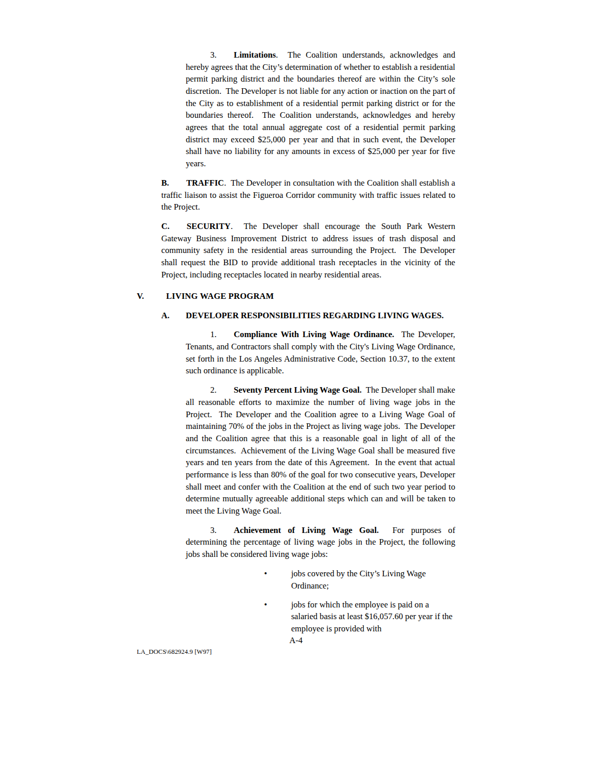3. Limitations. The Coalition understands, acknowledges and hereby agrees that the City’s determination of whether to establish a residential permit parking district and the boundaries thereof are within the City’s sole discretion. The Developer is not liable for any action or inaction on the part of the City as to establishment of a residential permit parking district or for the boundaries thereof. The Coalition understands, acknowledges and hereby agrees that the total annual aggregate cost of a residential permit parking district may exceed $25,000 per year and that in such event, the Developer shall have no liability for any amounts in excess of $25,000 per year for five years.
B. TRAFFIC. The Developer in consultation with the Coalition shall establish a traffic liaison to assist the Figueroa Corridor community with traffic issues related to the Project.
C. SECURITY. The Developer shall encourage the South Park Western Gateway Business Improvement District to address issues of trash disposal and community safety in the residential areas surrounding the Project. The Developer shall request the BID to provide additional trash receptacles in the vicinity of the Project, including receptacles located in nearby residential areas.
V. Living Wage Program
A. Developer Responsibilities Regarding Living Wages.
1. Compliance With Living Wage Ordinance. The Developer, Tenants, and Contractors shall comply with the City's Living Wage Ordinance, set forth in the Los Angeles Administrative Code, Section 10.37, to the extent such ordinance is applicable.
2. Seventy Percent Living Wage Goal. The Developer shall make all reasonable efforts to maximize the number of living wage jobs in the Project. The Developer and the Coalition agree to a Living Wage Goal of maintaining 70% of the jobs in the Project as living wage jobs. The Developer and the Coalition agree that this is a reasonable goal in light of all of the circumstances. Achievement of the Living Wage Goal shall be measured five years and ten years from the date of this Agreement. In the event that actual performance is less than 80% of the goal for two consecutive years, Developer shall meet and confer with the Coalition at the end of such two year period to determine mutually agreeable additional steps which can and will be taken to meet the Living Wage Goal.
3. Achievement of Living Wage Goal. For purposes of determining the percentage of living wage jobs in the Project, the following jobs shall be considered living wage jobs:
jobs covered by the City’s Living Wage Ordinance;
jobs for which the employee is paid on a salaried basis at least $16,057.60 per year if the employee is provided with
A-4
LA_DOCS\682924.9 [W97]